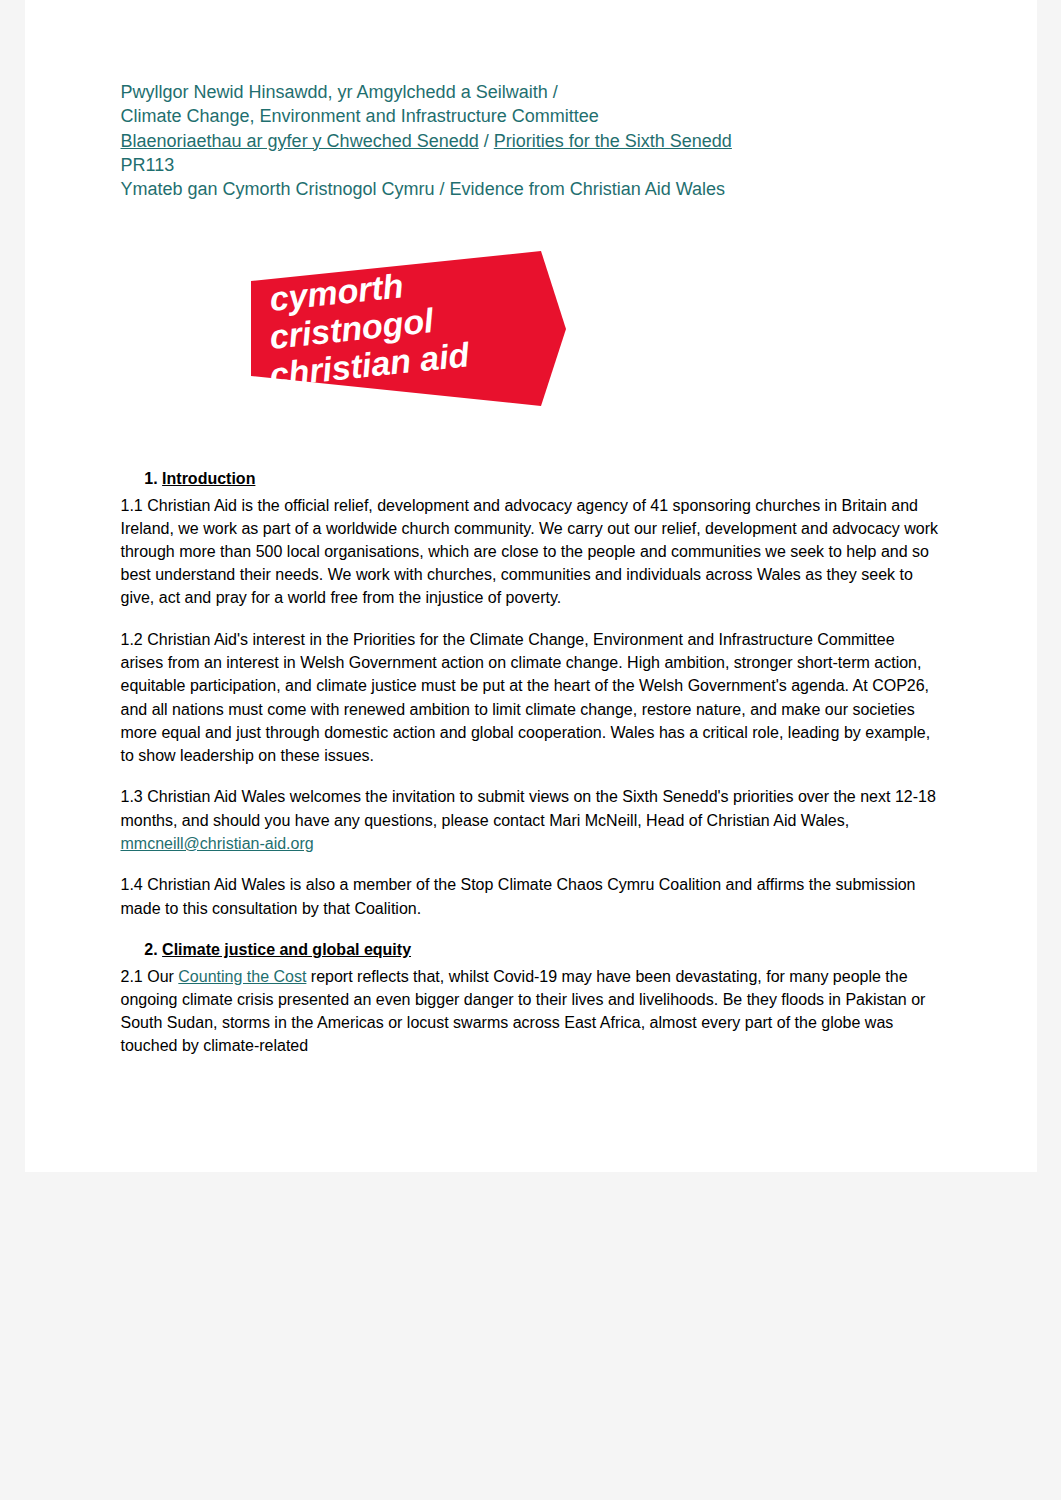Pwyllgor Newid Hinsawdd, yr Amgylchedd a Seilwaith /
Climate Change, Environment and Infrastructure Committee
Blaenoriaethau ar gyfer y Chweched Senedd / Priorities for the Sixth Senedd
PR113
Ymateb gan Cymorth Cristnogol Cymru / Evidence from Christian Aid Wales
cymorth cristnogol christian aid
Introduction
1.1 Christian Aid is the official relief, development and advocacy agency of 41 sponsoring churches in Britain and Ireland, we work as part of a worldwide church community. We carry out our relief, development and advocacy work through more than 500 local organisations, which are close to the people and communities we seek to help and so best understand their needs. We work with churches, communities and individuals across Wales as they seek to give, act and pray for a world free from the injustice of poverty.
1.2 Christian Aid's interest in the Priorities for the Climate Change, Environment and Infrastructure Committee arises from an interest in Welsh Government action on climate change. High ambition, stronger short-term action, equitable participation, and climate justice must be put at the heart of the Welsh Government's agenda. At COP26, and all nations must come with renewed ambition to limit climate change, restore nature, and make our societies more equal and just through domestic action and global cooperation. Wales has a critical role, leading by example, to show leadership on these issues.
1.3 Christian Aid Wales welcomes the invitation to submit views on the Sixth Senedd's priorities over the next 12-18 months, and should you have any questions, please contact Mari McNeill, Head of Christian Aid Wales, mmcneill@christian-aid.org
1.4 Christian Aid Wales is also a member of the Stop Climate Chaos Cymru Coalition and affirms the submission made to this consultation by that Coalition.
Climate justice and global equity
2.1 Our Counting the Cost report reflects that, whilst Covid-19 may have been devastating, for many people the ongoing climate crisis presented an even bigger danger to their lives and livelihoods. Be they floods in Pakistan or South Sudan, storms in the Americas or locust swarms across East Africa, almost every part of the globe was touched by climate-related